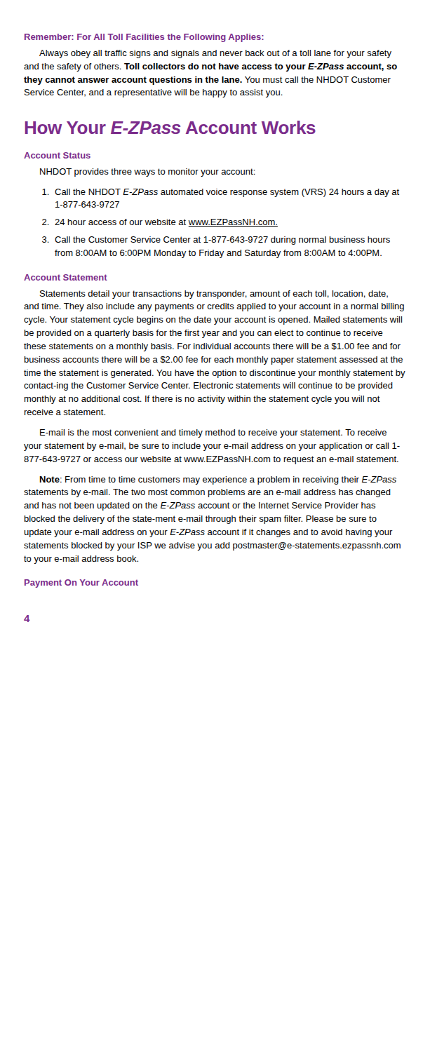Remember: For All Toll Facilities the Following Applies:
Always obey all traffic signs and signals and never back out of a toll lane for your safety and the safety of others. Toll collectors do not have access to your E-ZPass account, so they cannot answer account questions in the lane. You must call the NHDOT Customer Service Center, and a representative will be happy to assist you.
How Your E-ZPass Account Works
Account Status
NHDOT provides three ways to monitor your account:
Call the NHDOT E-ZPass automated voice response system (VRS) 24 hours a day at 1-877-643-9727
24 hour access of our website at www.EZPassNH.com.
Call the Customer Service Center at 1-877-643-9727 during normal business hours from 8:00AM to 6:00PM Monday to Friday and Saturday from 8:00AM to 4:00PM.
Account Statement
Statements detail your transactions by transponder, amount of each toll, location, date, and time. They also include any payments or credits applied to your account in a normal billing cycle. Your statement cycle begins on the date your account is opened. Mailed statements will be provided on a quarterly basis for the first year and you can elect to continue to receive these statements on a monthly basis. For individual accounts there will be a $1.00 fee and for business accounts there will be a $2.00 fee for each monthly paper statement assessed at the time the statement is generated. You have the option to discontinue your monthly statement by contact-ing the Customer Service Center. Electronic statements will continue to be provided monthly at no additional cost. If there is no activity within the statement cycle you will not receive a statement.
E-mail is the most convenient and timely method to receive your statement. To receive your statement by e-mail, be sure to include your e-mail address on your application or call 1-877-643-9727 or access our website at www.EZPassNH.com to request an e-mail statement.
Note: From time to time customers may experience a problem in receiving their E-ZPass statements by e-mail. The two most common problems are an e-mail address has changed and has not been updated on the E-ZPass account or the Internet Service Provider has blocked the delivery of the state-ment e-mail through their spam filter. Please be sure to update your e-mail address on your E-ZPass account if it changes and to avoid having your statements blocked by your ISP we advise you add postmaster@e-statements.ezpassnh.com to your e-mail address book.
Payment On Your Account
4